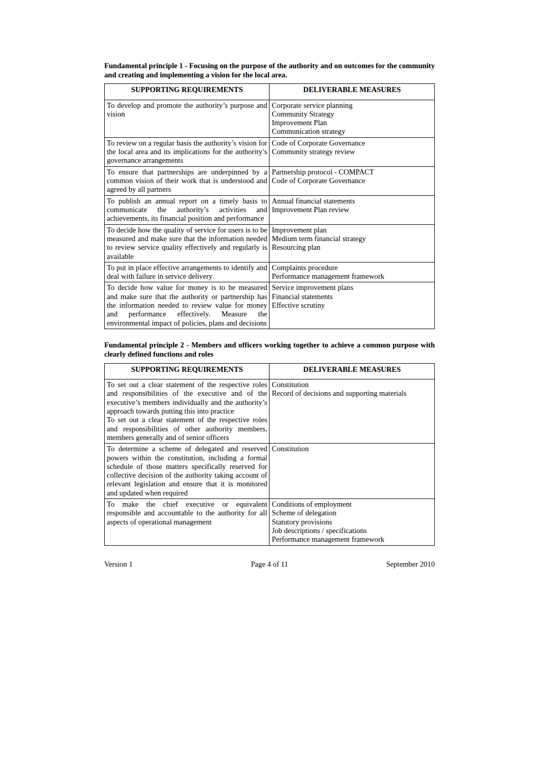Fundamental principle 1 - Focusing on the purpose of the authority and on outcomes for the community and creating and implementing a vision for the local area.
| SUPPORTING REQUIREMENTS | DELIVERABLE MEASURES |
| --- | --- |
| To develop and promote the authority’s purpose and vision | Corporate service planning Community Strategy Improvement Plan Communication strategy |
| To review on a regular basis the authority’s vision for the local area and its implications for the authority’s governance arrangements | Code of Corporate Governance Community strategy review |
| To ensure that partnerships are underpinned by a common vision of their work that is understood and agreed by all partners | Partnership protocol - COMPACT Code of Corporate Governance |
| To publish an annual report on a timely basis to communicate the authority’s activities and achievements, its financial position and performance | Annual financial statements Improvement Plan review |
| To decide how the quality of service for users is to be measured and make sure that the information needed to review service quality effectively and regularly is available | Improvement plan Medium term financial strategy Resourcing plan |
| To put in place effective arrangements to identify and deal with failure in service delivery | Complaints procedure Performance management framework |
| To decide how value for money is to be measured and make sure that the authority or partnership has the information needed to review value for money and performance effectively. Measure the environmental impact of policies, plans and decisions | Service improvement plans Financial statements Effective scrutiny |
Fundamental principle 2 - Members and officers working together to achieve a common purpose with clearly defined functions and roles
| SUPPORTING REQUIREMENTS | DELIVERABLE MEASURES |
| --- | --- |
| To set out a clear statement of the respective roles and responsibilities of the executive and of the executive’s members individually and the authority’s approach towards putting this into practice To set out a clear statement of the respective roles and responsibilities of other authority members, members generally and of senior officers | Constitution Record of decisions and supporting materials |
| To determine a scheme of delegated and reserved powers within the constitution, including a formal schedule of those matters specifically reserved for collective decision of the authority taking account of relevant legislation and ensure that it is monitored and updated when required | Constitution |
| To make the chief executive or equivalent responsible and accountable to the authority for all aspects of operational management | Conditions of employment Scheme of delegation Statutory provisions Job descriptions / specifications Performance management framework |
Version 1 Page 4 of 11 September 2010